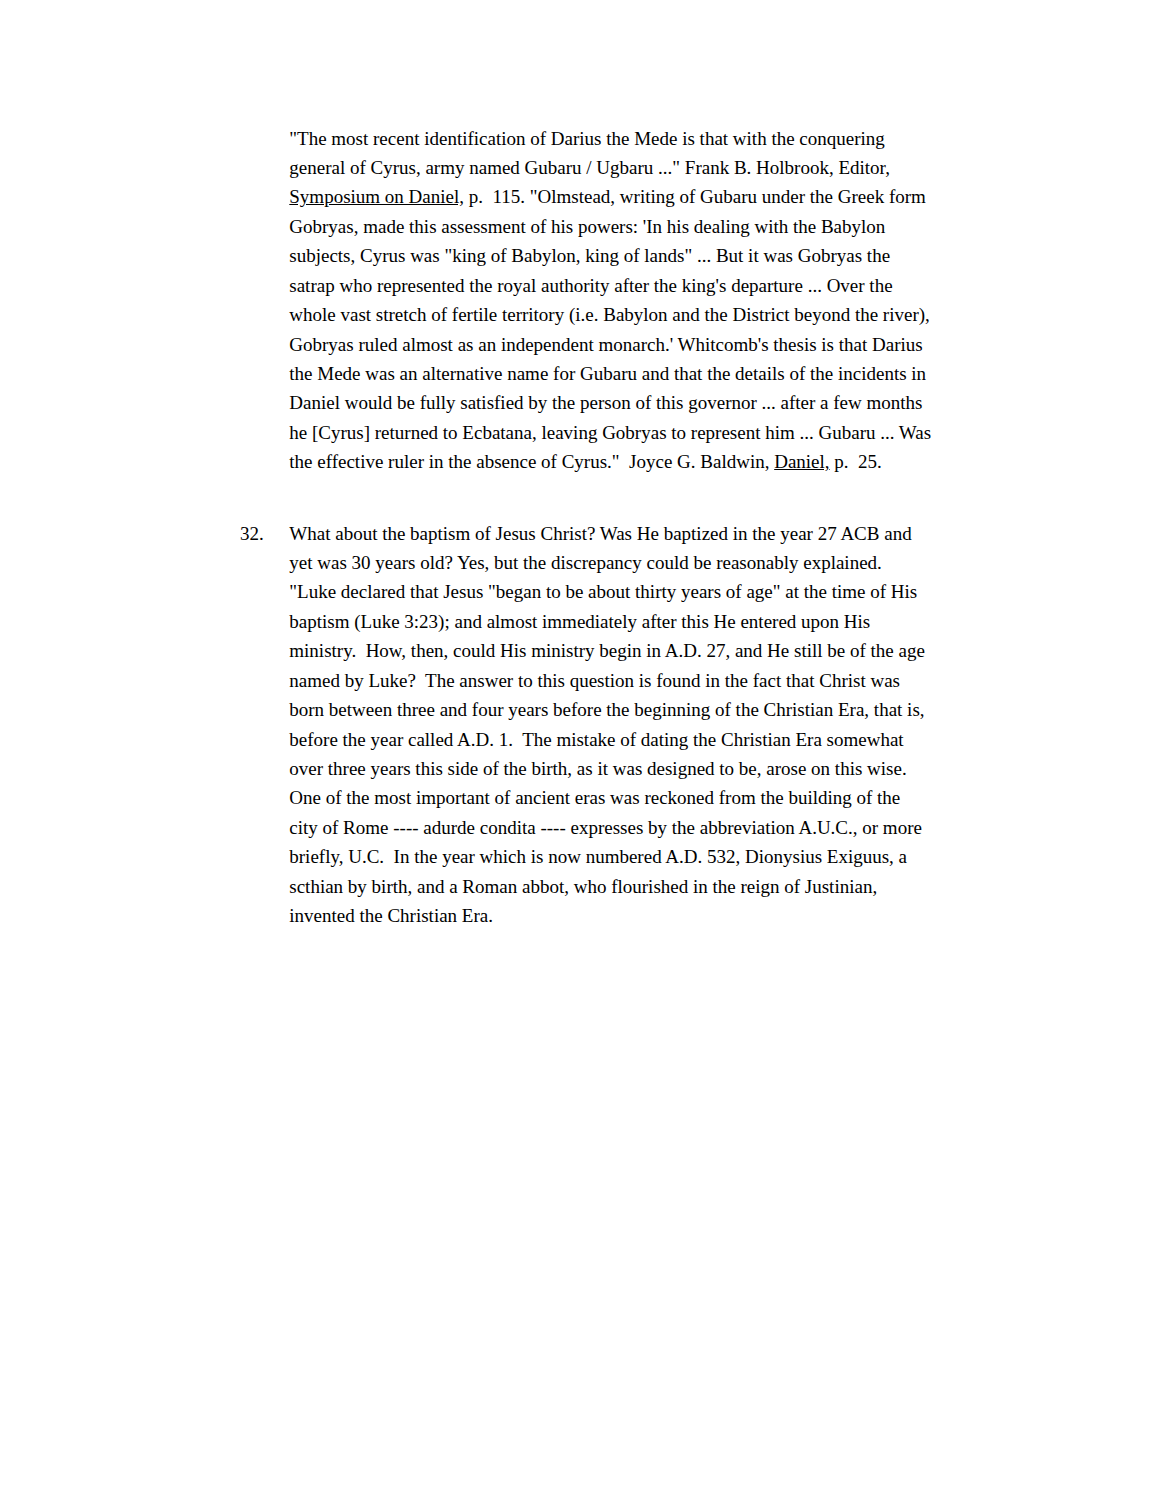"The most recent identification of Darius the Mede is that with the conquering general of Cyrus, army named Gubaru / Ugbaru ..." Frank B. Holbrook, Editor, Symposium on Daniel, p. 115. "Olmstead, writing of Gubaru under the Greek form Gobryas, made this assessment of his powers: 'In his dealing with the Babylon subjects, Cyrus was "king of Babylon, king of lands" ... But it was Gobryas the satrap who represented the royal authority after the king's departure ... Over the whole vast stretch of fertile territory (i.e. Babylon and the District beyond the river), Gobryas ruled almost as an independent monarch.' Whitcomb's thesis is that Darius the Mede was an alternative name for Gubaru and that the details of the incidents in Daniel would be fully satisfied by the person of this governor ... after a few months he [Cyrus] returned to Ecbatana, leaving Gobryas to represent him ... Gubaru ... Was the effective ruler in the absence of Cyrus." Joyce G. Baldwin, Daniel, p. 25.
32.
What about the baptism of Jesus Christ? Was He baptized in the year 27 ACB and yet was 30 years old? Yes, but the discrepancy could be reasonably explained. "Luke declared that Jesus "began to be about thirty years of age" at the time of His baptism (Luke 3:23); and almost immediately after this He entered upon His ministry. How, then, could His ministry begin in A.D. 27, and He still be of the age named by Luke? The answer to this question is found in the fact that Christ was born between three and four years before the beginning of the Christian Era, that is, before the year called A.D. 1. The mistake of dating the Christian Era somewhat over three years this side of the birth, as it was designed to be, arose on this wise. One of the most important of ancient eras was reckoned from the building of the city of Rome ---- adurde condita ---- expresses by the abbreviation A.U.C., or more briefly, U.C. In the year which is now numbered A.D. 532, Dionysius Exiguus, a scthian by birth, and a Roman abbot, who flourished in the reign of Justinian, invented the Christian Era.